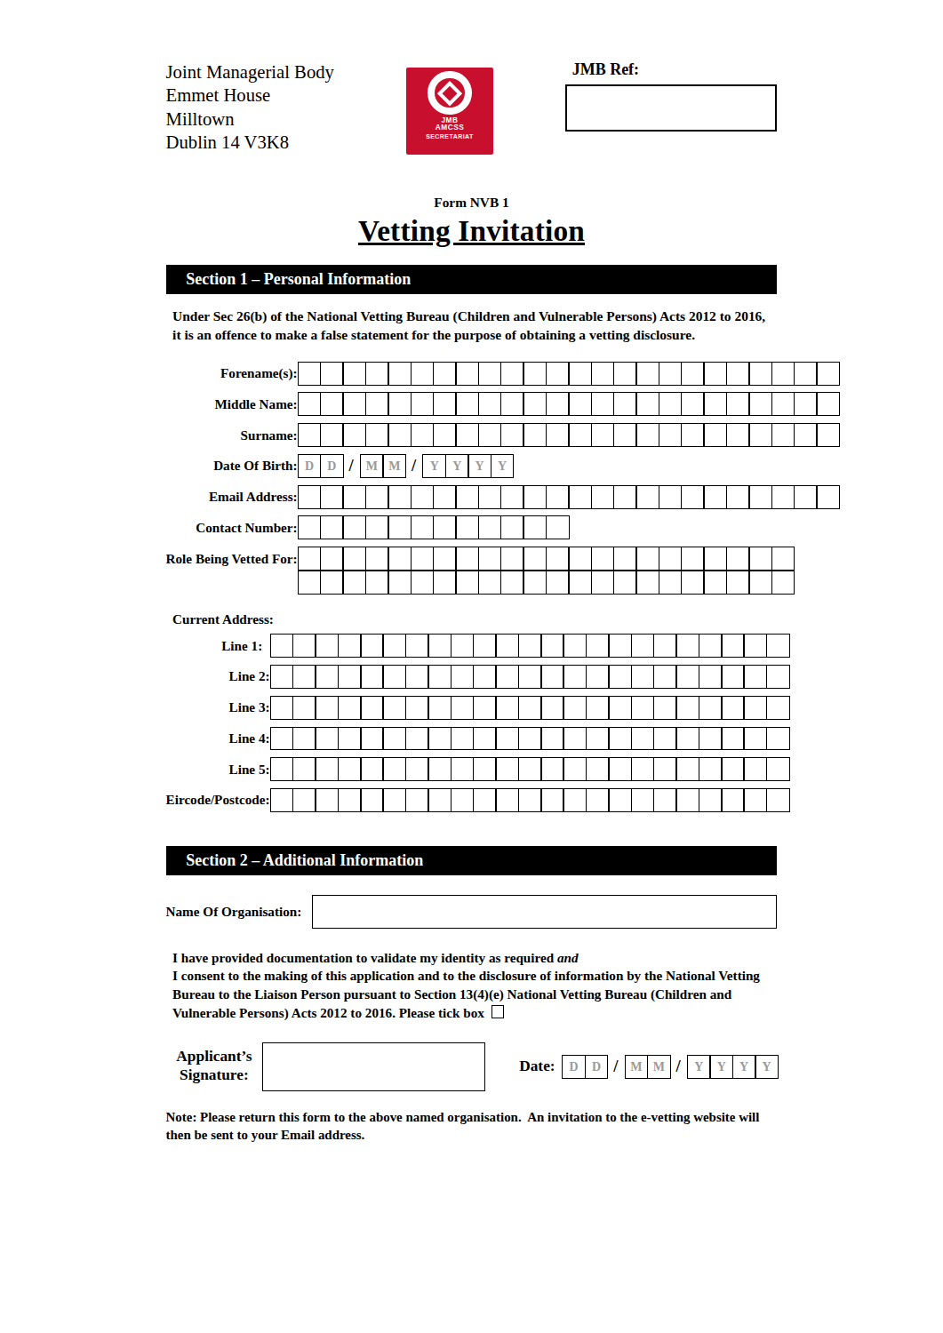Joint Managerial Body
Emmet House
Milltown
Dublin 14 V3K8
JMB
AMCSS
SECRETARIAT
JMB Ref:
Form NVB 1
Vetting Invitation
Section 1 – Personal Information
Under Sec 26(b) of the National Vetting Bureau (Children and Vulnerable Persons) Acts 2012 to 2016, it is an offence to make a false statement for the purpose of obtaining a vetting disclosure.
| Forename(s): | |
| Middle Name: | |
| Surname: | |
| Date Of Birth: | D D / M M / Y Y Y Y |
| Email Address: | |
| Contact Number: | |
| Role Being Vetted For: | |
Current Address:
| Line 1: | |
| Line 2: | |
| Line 3: | |
| Line 4: | |
| Line 5: | |
| Eircode/Postcode: | |
Section 2 – Additional Information
Name Of Organisation:
I have provided documentation to validate my identity as required and
I consent to the making of this application and to the disclosure of information by the National Vetting Bureau to the Liaison Person pursuant to Section 13(4)(e) National Vetting Bureau (Children and Vulnerable Persons) Acts 2012 to 2016. Please tick box
Applicant’s
Signature:
Date:
D
D
/
M
M
/
Y
Y
Y
Y
Note: Please return this form to the above named organisation. An invitation to the e-vetting website will then be sent to your Email address.